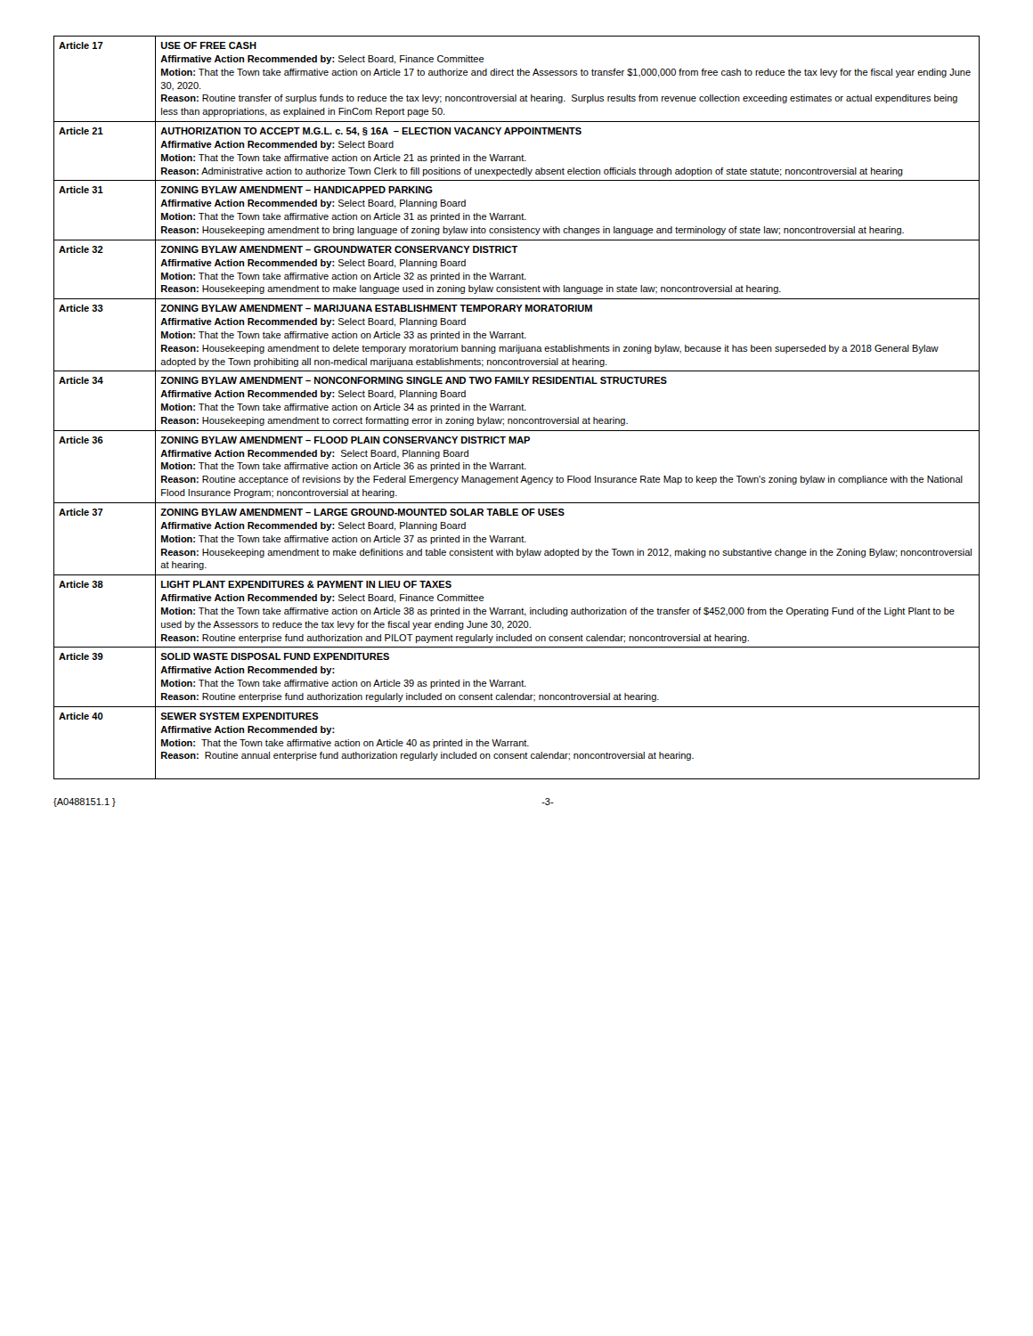| Article 17 | USE OF FREE CASH Affirmative Action Recommended by: Select Board, Finance Committee Motion: That the Town take affirmative action on Article 17 to authorize and direct the Assessors to transfer $1,000,000 from free cash to reduce the tax levy for the fiscal year ending June 30, 2020. Reason: Routine transfer of surplus funds to reduce the tax levy; noncontroversial at hearing. Surplus results from revenue collection exceeding estimates or actual expenditures being less than appropriations, as explained in FinCom Report page 50. |
| Article 21 | AUTHORIZATION TO ACCEPT M.G.L. c. 54, § 16A – ELECTION VACANCY APPOINTMENTS Affirmative Action Recommended by: Select Board Motion: That the Town take affirmative action on Article 21 as printed in the Warrant. Reason: Administrative action to authorize Town Clerk to fill positions of unexpectedly absent election officials through adoption of state statute; noncontroversial at hearing |
| Article 31 | ZONING BYLAW AMENDMENT – HANDICAPPED PARKING Affirmative Action Recommended by: Select Board, Planning Board Motion: That the Town take affirmative action on Article 31 as printed in the Warrant. Reason: Housekeeping amendment to bring language of zoning bylaw into consistency with changes in language and terminology of state law; noncontroversial at hearing. |
| Article 32 | ZONING BYLAW AMENDMENT – GROUNDWATER CONSERVANCY DISTRICT Affirmative Action Recommended by: Select Board, Planning Board Motion: That the Town take affirmative action on Article 32 as printed in the Warrant. Reason: Housekeeping amendment to make language used in zoning bylaw consistent with language in state law; noncontroversial at hearing. |
| Article 33 | ZONING BYLAW AMENDMENT – MARIJUANA ESTABLISHMENT TEMPORARY MORATORIUM Affirmative Action Recommended by: Select Board, Planning Board Motion: That the Town take affirmative action on Article 33 as printed in the Warrant. Reason: Housekeeping amendment to delete temporary moratorium banning marijuana establishments in zoning bylaw, because it has been superseded by a 2018 General Bylaw adopted by the Town prohibiting all non-medical marijuana establishments; noncontroversial at hearing. |
| Article 34 | ZONING BYLAW AMENDMENT – NONCONFORMING SINGLE AND TWO FAMILY RESIDENTIAL STRUCTURES Affirmative Action Recommended by: Select Board, Planning Board Motion: That the Town take affirmative action on Article 34 as printed in the Warrant. Reason: Housekeeping amendment to correct formatting error in zoning bylaw; noncontroversial at hearing. |
| Article 36 | ZONING BYLAW AMENDMENT – FLOOD PLAIN CONSERVANCY DISTRICT MAP Affirmative Action Recommended by: Select Board, Planning Board Motion: That the Town take affirmative action on Article 36 as printed in the Warrant. Reason: Routine acceptance of revisions by the Federal Emergency Management Agency to Flood Insurance Rate Map to keep the Town's zoning bylaw in compliance with the National Flood Insurance Program; noncontroversial at hearing. |
| Article 37 | ZONING BYLAW AMENDMENT – LARGE GROUND-MOUNTED SOLAR TABLE OF USES Affirmative Action Recommended by: Select Board, Planning Board Motion: That the Town take affirmative action on Article 37 as printed in the Warrant. Reason: Housekeeping amendment to make definitions and table consistent with bylaw adopted by the Town in 2012, making no substantive change in the Zoning Bylaw; noncontroversial at hearing. |
| Article 38 | LIGHT PLANT EXPENDITURES & PAYMENT IN LIEU OF TAXES Affirmative Action Recommended by: Select Board, Finance Committee Motion: That the Town take affirmative action on Article 38 as printed in the Warrant, including authorization of the transfer of $452,000 from the Operating Fund of the Light Plant to be used by the Assessors to reduce the tax levy for the fiscal year ending June 30, 2020. Reason: Routine enterprise fund authorization and PILOT payment regularly included on consent calendar; noncontroversial at hearing. |
| Article 39 | SOLID WASTE DISPOSAL FUND EXPENDITURES Affirmative Action Recommended by: Motion: That the Town take affirmative action on Article 39 as printed in the Warrant. Reason: Routine enterprise fund authorization regularly included on consent calendar; noncontroversial at hearing. |
| Article 40 | SEWER SYSTEM EXPENDITURES Affirmative Action Recommended by: Motion: That the Town take affirmative action on Article 40 as printed in the Warrant. Reason: Routine annual enterprise fund authorization regularly included on consent calendar; noncontroversial at hearing. |
{A0488151.1 }
-3-